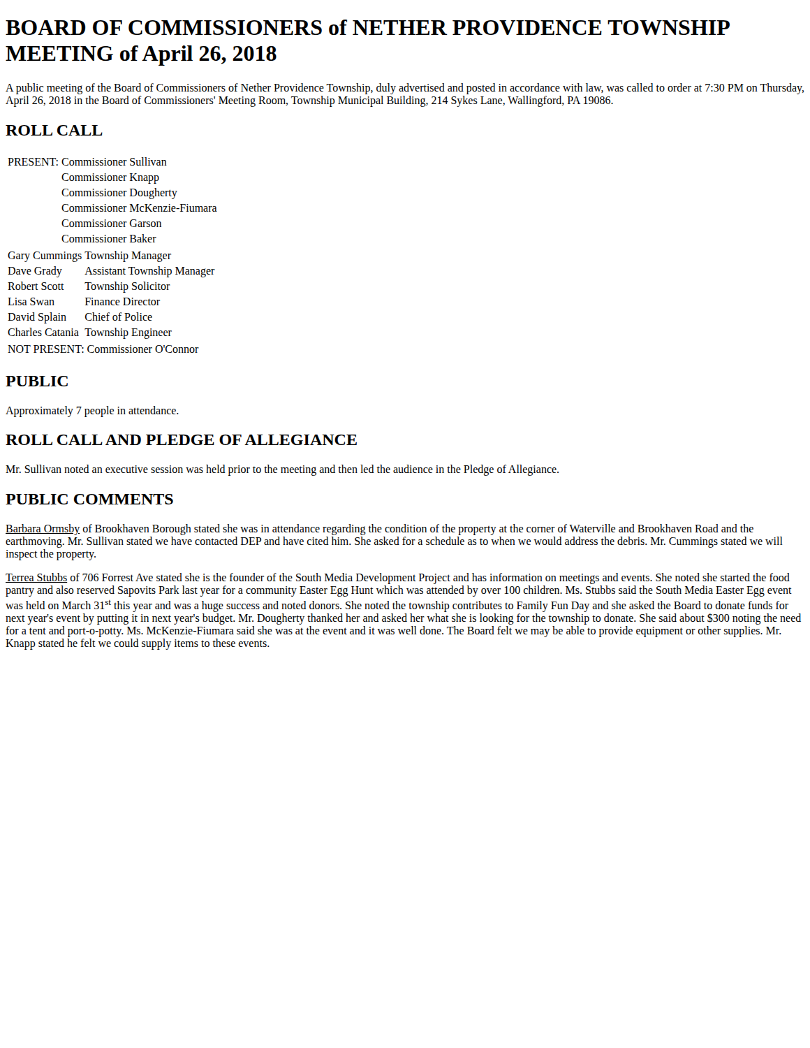BOARD OF COMMISSIONERS of NETHER PROVIDENCE TOWNSHIP
MEETING of April 26, 2018
A public meeting of the Board of Commissioners of Nether Providence Township, duly advertised and posted in accordance with law, was called to order at 7:30 PM on Thursday, April 26, 2018 in the Board of Commissioners' Meeting Room, Township Municipal Building, 214 Sykes Lane, Wallingford, PA 19086.
ROLL CALL
| PRESENT: | Commissioner Sullivan | |
| | Commissioner Knapp | |
| | Commissioner Dougherty | |
| | Commissioner McKenzie-Fiumara | |
| | Commissioner Garson | |
| | Commissioner Baker | |
| Gary Cummings | Township Manager |
| Dave Grady | Assistant Township Manager |
| Robert Scott | Township Solicitor |
| Lisa Swan | Finance Director |
| David Splain | Chief of Police |
| Charles Catania | Township Engineer |
| NOT PRESENT: | Commissioner O'Connor |
PUBLIC
Approximately 7 people in attendance.
ROLL CALL AND PLEDGE OF ALLEGIANCE
Mr. Sullivan noted an executive session was held prior to the meeting and then led the audience in the Pledge of Allegiance.
PUBLIC COMMENTS
Barbara Ormsby of Brookhaven Borough stated she was in attendance regarding the condition of the property at the corner of Waterville and Brookhaven Road and the earthmoving. Mr. Sullivan stated we have contacted DEP and have cited him. She asked for a schedule as to when we would address the debris. Mr. Cummings stated we will inspect the property.
Terrea Stubbs of 706 Forrest Ave stated she is the founder of the South Media Development Project and has information on meetings and events. She noted she started the food pantry and also reserved Sapovits Park last year for a community Easter Egg Hunt which was attended by over 100 children. Ms. Stubbs said the South Media Easter Egg event was held on March 31st this year and was a huge success and noted donors. She noted the township contributes to Family Fun Day and she asked the Board to donate funds for next year's event by putting it in next year's budget. Mr. Dougherty thanked her and asked her what she is looking for the township to donate. She said about $300 noting the need for a tent and port-o-potty. Ms. McKenzie-Fiumara said she was at the event and it was well done. The Board felt we may be able to provide equipment or other supplies. Mr. Knapp stated he felt we could supply items to these events.